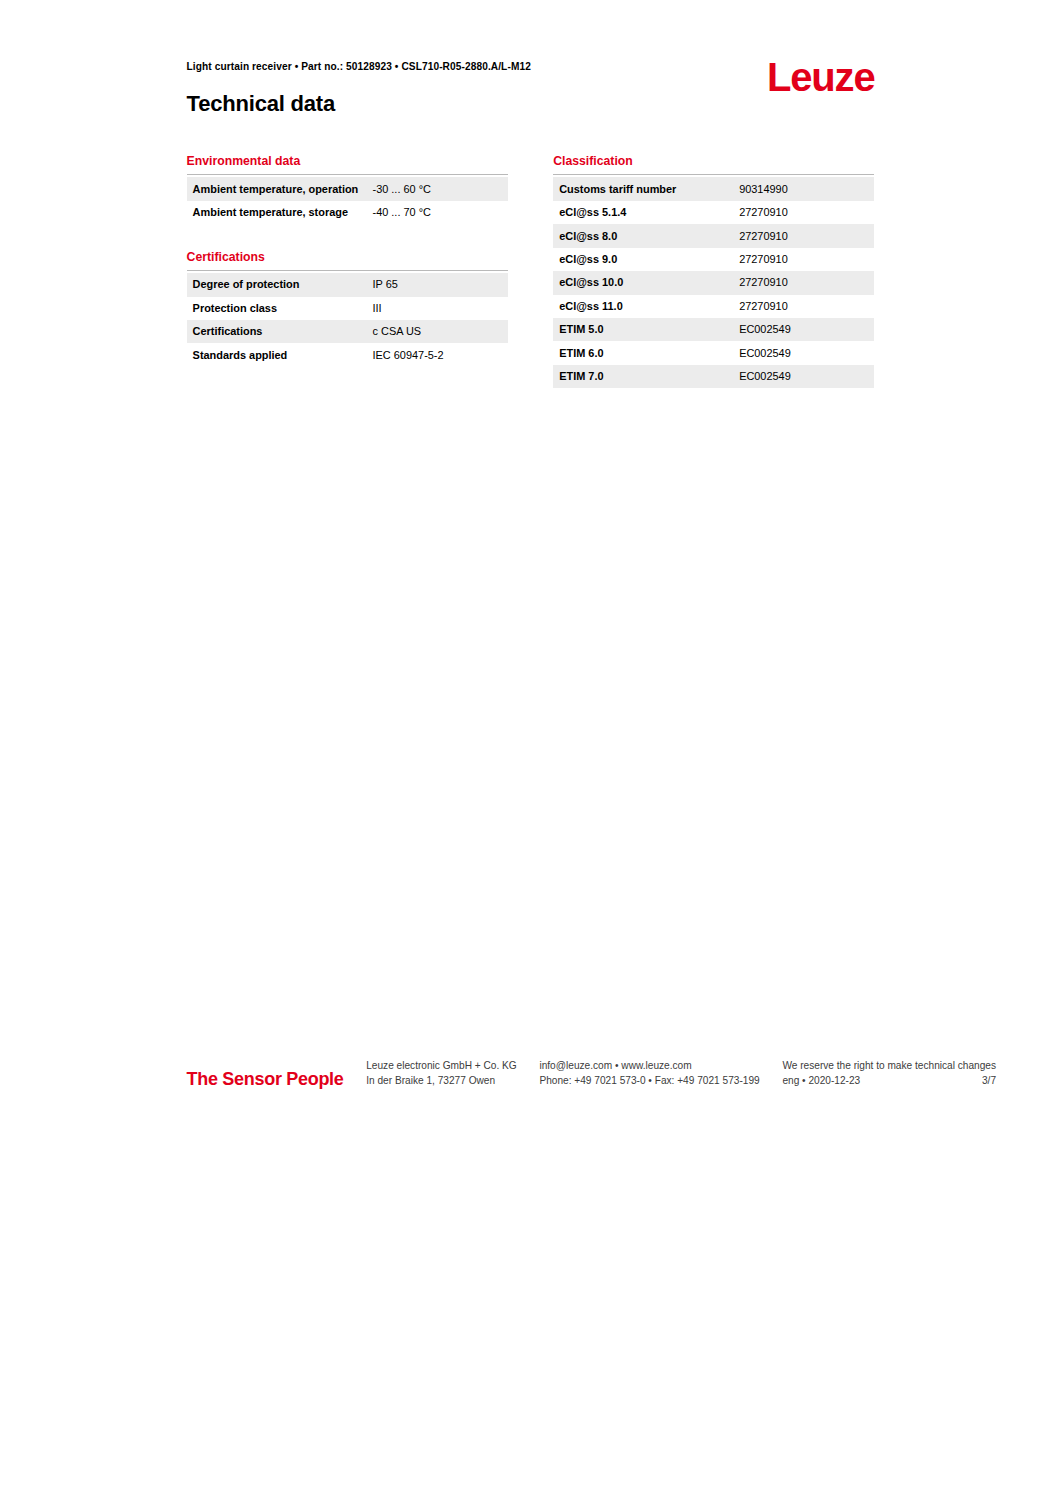Light curtain receiver • Part no.: 50128923 • CSL710-R05-2880.A/L-M12
Technical data
Leuze
Environmental data
| Ambient temperature, operation | -30 ... 60 °C |
| Ambient temperature, storage | -40 ... 70 °C |
Certifications
| Degree of protection | IP 65 |
| Protection class | III |
| Certifications | c CSA US |
| Standards applied | IEC 60947-5-2 |
Classification
| Customs tariff number | 90314990 |
| eCl@ss 5.1.4 | 27270910 |
| eCl@ss 8.0 | 27270910 |
| eCl@ss 9.0 | 27270910 |
| eCl@ss 10.0 | 27270910 |
| eCl@ss 11.0 | 27270910 |
| ETIM 5.0 | EC002549 |
| ETIM 6.0 | EC002549 |
| ETIM 7.0 | EC002549 |
The Sensor People
Leuze electronic GmbH + Co. KG
In der Braike 1, 73277 Owen
info@leuze.com • www.leuze.com
Phone: +49 7021 573-0 • Fax: +49 7021 573-199
We reserve the right to make technical changes
eng • 2020-12-233/7